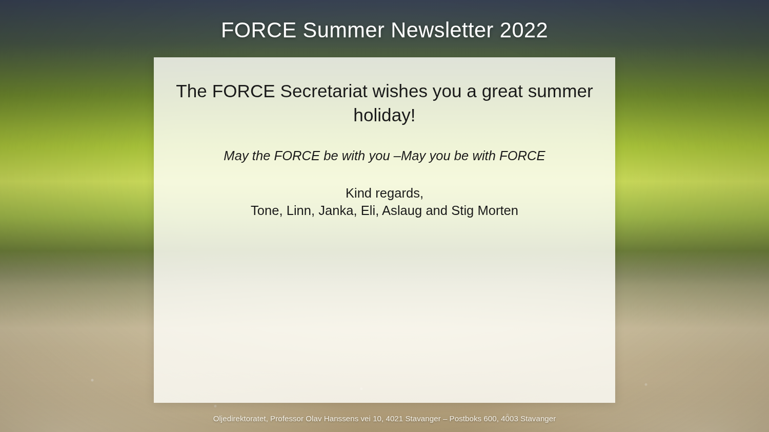FORCE Summer Newsletter 2022
The FORCE Secretariat wishes you a great summer holiday!
May the FORCE be with you –May you be with FORCE
Kind regards, Tone, Linn, Janka, Eli, Aslaug and Stig Morten
Oljedirektoratet, Professor Olav Hanssens vei 10, 4021 Stavanger – Postboks 600, 4003 Stavanger